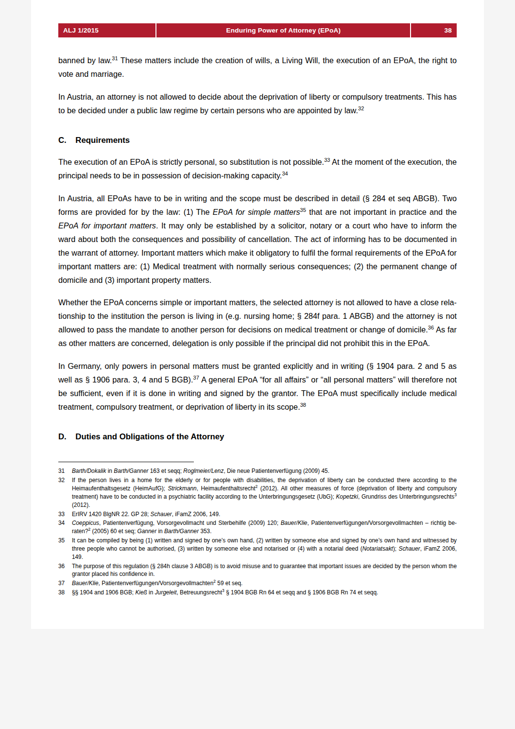ALJ 1/2015
Enduring Power of Attorney (EPoA)
38
banned by law.31 These matters include the creation of wills, a Living Will, the execution of an EPoA, the right to vote and marriage.
In Austria, an attorney is not allowed to decide about the deprivation of liberty or compulsory treatments. This has to be decided under a public law regime by certain persons who are appointed by law.32
C. Requirements
The execution of an EPoA is strictly personal, so substitution is not possible.33 At the moment of the execution, the principal needs to be in possession of decision-making capacity.34
In Austria, all EPoAs have to be in writing and the scope must be described in detail (§ 284 et seq ABGB). Two forms are provided for by the law: (1) The EPoA for simple matters35 that are not important in practice and the EPoA for important matters. It may only be established by a solicitor, notary or a court who have to inform the ward about both the consequences and possibility of cancellation. The act of informing has to be documented in the warrant of attorney. Important matters which make it obligatory to fulfil the formal requirements of the EPoA for important matters are: (1) Medical treatment with normally serious consequences; (2) the permanent change of domicile and (3) important property matters.
Whether the EPoA concerns simple or important matters, the selected attorney is not allowed to have a close relationship to the institution the person is living in (e.g. nursing home; § 284f para. 1 ABGB) and the attorney is not allowed to pass the mandate to another person for decisions on medical treatment or change of domicile.36 As far as other matters are concerned, delegation is only possible if the principal did not prohibit this in the EPoA.
In Germany, only powers in personal matters must be granted explicitly and in writing (§ 1904 para. 2 and 5 as well as § 1906 para. 3, 4 and 5 BGB).37 A general EPoA “for all affairs” or “all personal matters” will therefore not be sufficient, even if it is done in writing and signed by the grantor. The EPoA must specifically include medical treatment, compulsory treatment, or deprivation of liberty in its scope.38
D. Duties and Obligations of the Attorney
Barth/Dokalik in Barth/Ganner 163 et seqq; Roglmeier/Lenz, Die neue Patientenverfügung (2009) 45.
If the person lives in a home for the elderly or for people with disabilities, the deprivation of liberty can be conducted there according to the Heimaufenthaltsgesetz (HeimAufG); Strickmann, Heimaufenthaltsrecht2 (2012). All other measures of force (deprivation of liberty and compulsory treatment) have to be conducted in a psychiatric facility according to the Unterbringungsgesetz (UbG); Kopetzki, Grundriss des Unterbringungsrechts3 (2012).
ErIRV 1420 BlgNR 22. GP 28; Schauer, iFamZ 2006, 149.
Coeppicus, Patientenverfügung, Vorsorgevollmacht und Sterbehilfe (2009) 120; Bauer/Klie, Patientenverfügungen/Vorsorgevollmachten – richtig beraten?2 (2005) 60 et seq; Ganner in Barth/Ganner 353.
It can be compiled by being (1) written and signed by one’s own hand, (2) written by someone else and signed by one’s own hand and witnessed by three people who cannot be authorised, (3) written by someone else and notarised or (4) with a notarial deed (Notariatsakt); Schauer, iFamZ 2006, 149.
The purpose of this regulation (§ 284h clause 3 ABGB) is to avoid misuse and to guarantee that important issues are decided by the person whom the grantor placed his confidence in.
Bauer/Klie, Patientenverfügungen/Vorsorgevollmachten2 59 et seq.
§§ 1904 and 1906 BGB; Kieß in Jurgeleit, Betreuungsrecht3 § 1904 BGB Rn 64 et seqq and § 1906 BGB Rn 74 et seqq.